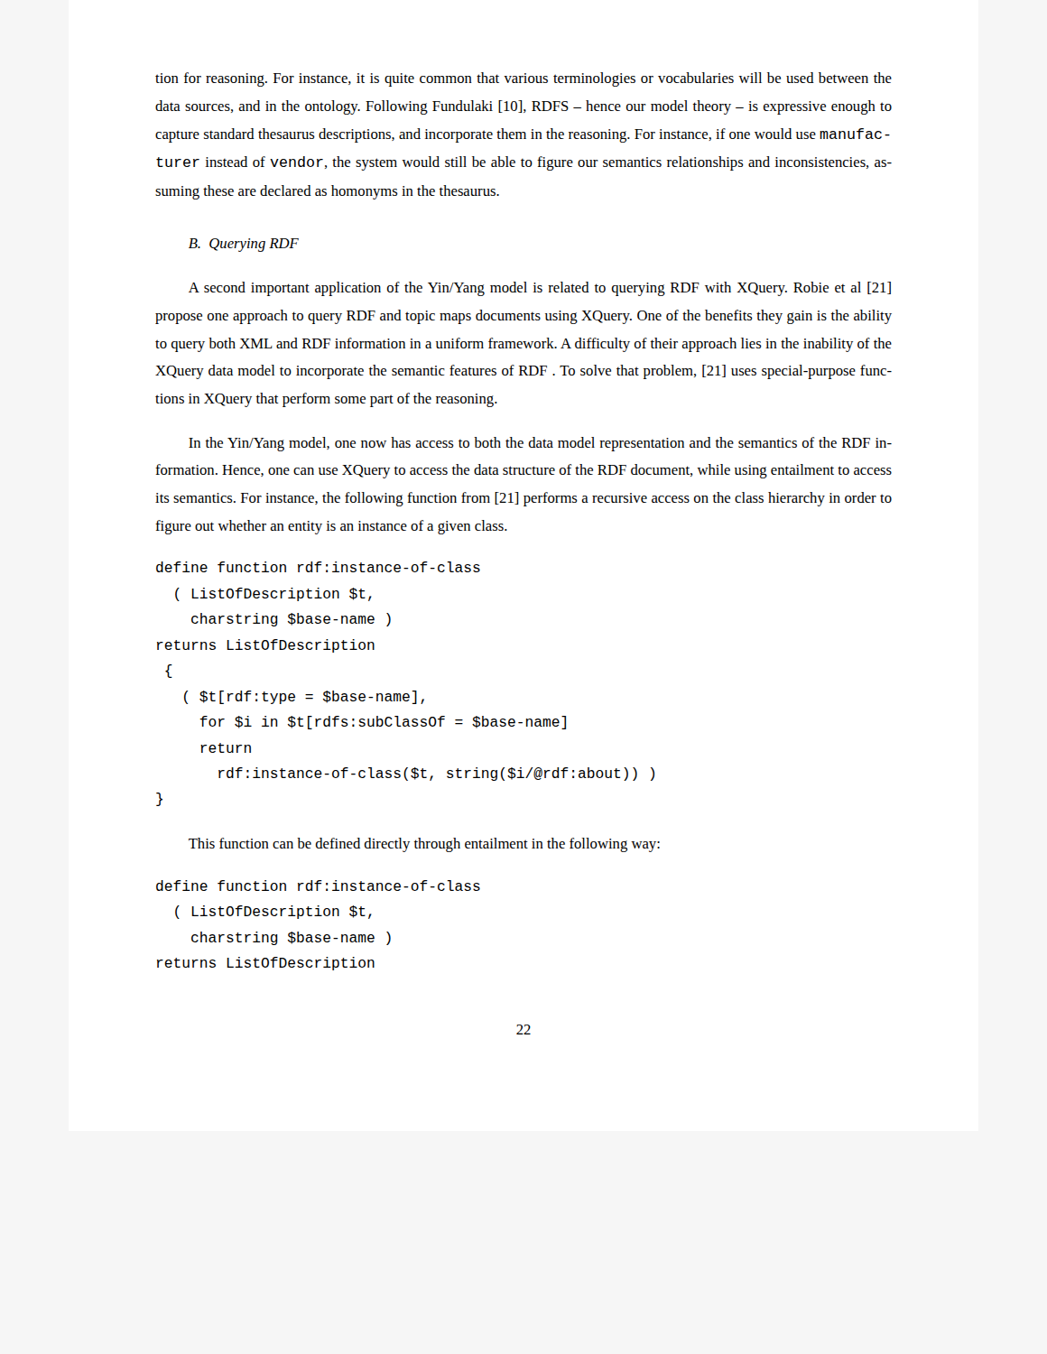tion for reasoning. For instance, it is quite common that various terminologies or vocabularies will be used between the data sources, and in the ontology. Following Fundulaki [10], RDFS – hence our model theory – is expressive enough to capture standard thesaurus descriptions, and incorporate them in the reasoning. For instance, if one would use manufacturer instead of vendor, the system would still be able to figure our semantics relationships and inconsistencies, assuming these are declared as homonyms in the thesaurus.
B. Querying RDF
A second important application of the Yin/Yang model is related to querying RDF with XQuery. Robie et al [21] propose one approach to query RDF and topic maps documents using XQuery. One of the benefits they gain is the ability to query both XML and RDF information in a uniform framework. A difficulty of their approach lies in the inability of the XQuery data model to incorporate the semantic features of RDF . To solve that problem, [21] uses special-purpose functions in XQuery that perform some part of the reasoning.
In the Yin/Yang model, one now has access to both the data model representation and the semantics of the RDF information. Hence, one can use XQuery to access the data structure of the RDF document, while using entailment to access its semantics. For instance, the following function from [21] performs a recursive access on the class hierarchy in order to figure out whether an entity is an instance of a given class.
define function rdf:instance-of-class
  ( ListOfDescription $t,
    charstring $base-name )
returns ListOfDescription
 {
   ( $t[rdf:type = $base-name],
     for $i in $t[rdfs:subClassOf = $base-name]
     return
       rdf:instance-of-class($t, string($i/@rdf:about)) )
}
This function can be defined directly through entailment in the following way:
define function rdf:instance-of-class
  ( ListOfDescription $t,
    charstring $base-name )
returns ListOfDescription
22